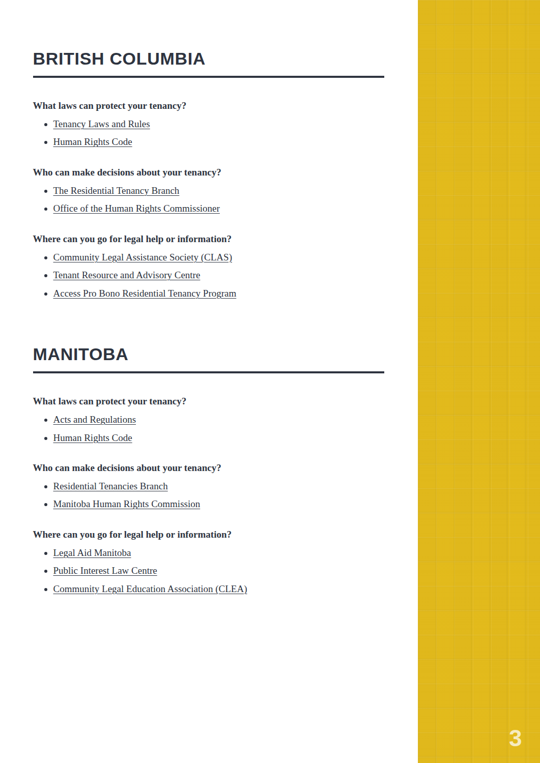3
British Columbia
What laws can protect your tenancy?
Tenancy Laws and Rules
Human Rights Code
Who can make decisions about your tenancy?
The Residential Tenancy Branch
Office of the Human Rights Commissioner
Where can you go for legal help or information?
Community Legal Assistance Society (CLAS)
Tenant Resource and Advisory Centre
Access Pro Bono Residential Tenancy Program
Manitoba
What laws can protect your tenancy?
Acts and Regulations
Human Rights Code
Who can make decisions about your tenancy?
Residential Tenancies Branch
Manitoba Human Rights Commission
Where can you go for legal help or information?
Legal Aid Manitoba
Public Interest Law Centre
Community Legal Education Association (CLEA)